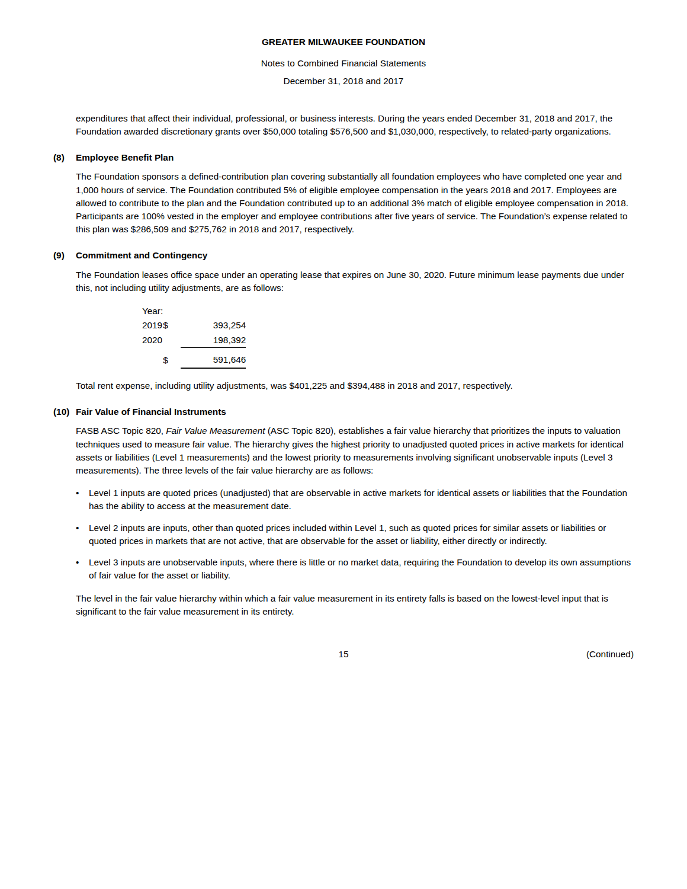GREATER MILWAUKEE FOUNDATION
Notes to Combined Financial Statements
December 31, 2018 and 2017
expenditures that affect their individual, professional, or business interests. During the years ended December 31, 2018 and 2017, the Foundation awarded discretionary grants over $50,000 totaling $576,500 and $1,030,000, respectively, to related-party organizations.
(8) Employee Benefit Plan
The Foundation sponsors a defined-contribution plan covering substantially all foundation employees who have completed one year and 1,000 hours of service. The Foundation contributed 5% of eligible employee compensation in the years 2018 and 2017. Employees are allowed to contribute to the plan and the Foundation contributed up to an additional 3% match of eligible employee compensation in 2018. Participants are 100% vested in the employer and employee contributions after five years of service. The Foundation’s expense related to this plan was $286,509 and $275,762 in 2018 and 2017, respectively.
(9) Commitment and Contingency
The Foundation leases office space under an operating lease that expires on June 30, 2020. Future minimum lease payments due under this, not including utility adjustments, are as follows:
| Year: | | |
| 2019 | $ | 393,254 |
| 2020 | | 198,392 |
| | $ | 591,646 |
Total rent expense, including utility adjustments, was $401,225 and $394,488 in 2018 and 2017, respectively.
(10) Fair Value of Financial Instruments
FASB ASC Topic 820, Fair Value Measurement (ASC Topic 820), establishes a fair value hierarchy that prioritizes the inputs to valuation techniques used to measure fair value. The hierarchy gives the highest priority to unadjusted quoted prices in active markets for identical assets or liabilities (Level 1 measurements) and the lowest priority to measurements involving significant unobservable inputs (Level 3 measurements). The three levels of the fair value hierarchy are as follows:
Level 1 inputs are quoted prices (unadjusted) that are observable in active markets for identical assets or liabilities that the Foundation has the ability to access at the measurement date.
Level 2 inputs are inputs, other than quoted prices included within Level 1, such as quoted prices for similar assets or liabilities or quoted prices in markets that are not active, that are observable for the asset or liability, either directly or indirectly.
Level 3 inputs are unobservable inputs, where there is little or no market data, requiring the Foundation to develop its own assumptions of fair value for the asset or liability.
The level in the fair value hierarchy within which a fair value measurement in its entirety falls is based on the lowest-level input that is significant to the fair value measurement in its entirety.
15
(Continued)